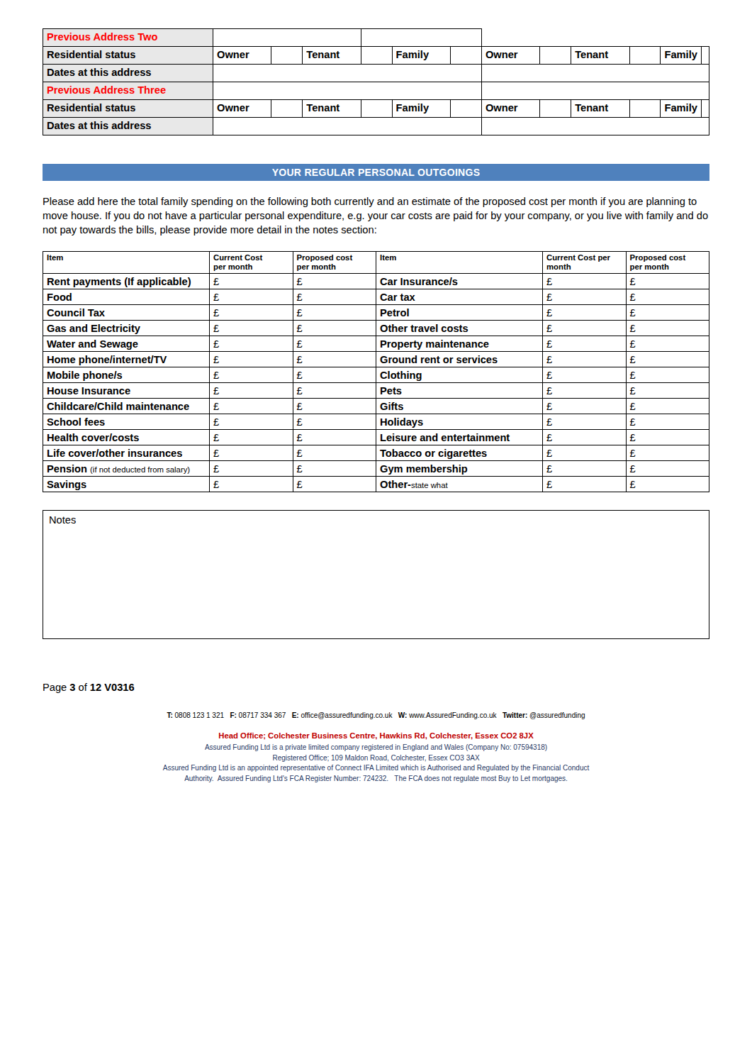| Previous Address Two | | |
| Residential status | Owner | | Tenant | | Family | | Owner | | Tenant | | Family | |
| Dates at this address | | |
| Previous Address Three | | |
| Residential status | Owner | | Tenant | | Family | | Owner | | Tenant | | Family | |
| Dates at this address | | |
YOUR REGULAR PERSONAL OUTGOINGS
Please add here the total family spending on the following both currently and an estimate of the proposed cost per month if you are planning to move house. If you do not have a particular personal expenditure, e.g. your car costs are paid for by your company, or you live with family and do not pay towards the bills, please provide more detail in the notes section:
| Item | Current Cost per month | Proposed cost per month | Item | Current Cost per month | Proposed cost per month |
| --- | --- | --- | --- | --- | --- |
| Rent payments (If applicable) | £ | £ | Car Insurance/s | £ | £ |
| Food | £ | £ | Car tax | £ | £ |
| Council Tax | £ | £ | Petrol | £ | £ |
| Gas and Electricity | £ | £ | Other travel costs | £ | £ |
| Water and Sewage | £ | £ | Property maintenance | £ | £ |
| Home phone/internet/TV | £ | £ | Ground rent or services | £ | £ |
| Mobile phone/s | £ | £ | Clothing | £ | £ |
| House Insurance | £ | £ | Pets | £ | £ |
| Childcare/Child maintenance | £ | £ | Gifts | £ | £ |
| School fees | £ | £ | Holidays | £ | £ |
| Health cover/costs | £ | £ | Leisure and entertainment | £ | £ |
| Life cover/other insurances | £ | £ | Tobacco or cigarettes | £ | £ |
| Pension (if not deducted from salary) | £ | £ | Gym membership | £ | £ |
| Savings | £ | £ | Other- state what | £ | £ |
| Notes |
Page 3 of 12 V0316
T: 0808 123 1 321 F: 08717 334 367 E: office@assuredfunding.co.uk W: www.AssuredFunding.co.uk Twitter: @assuredfunding
Head Office; Colchester Business Centre, Hawkins Rd, Colchester, Essex CO2 8JX
Assured Funding Ltd is a private limited company registered in England and Wales (Company No: 07594318)
Registered Office; 109 Maldon Road, Colchester, Essex CO3 3AX
Assured Funding Ltd is an appointed representative of Connect IFA Limited which is Authorised and Regulated by the Financial Conduct
Authority. Assured Funding Ltd's FCA Register Number: 724232. The FCA does not regulate most Buy to Let mortgages.